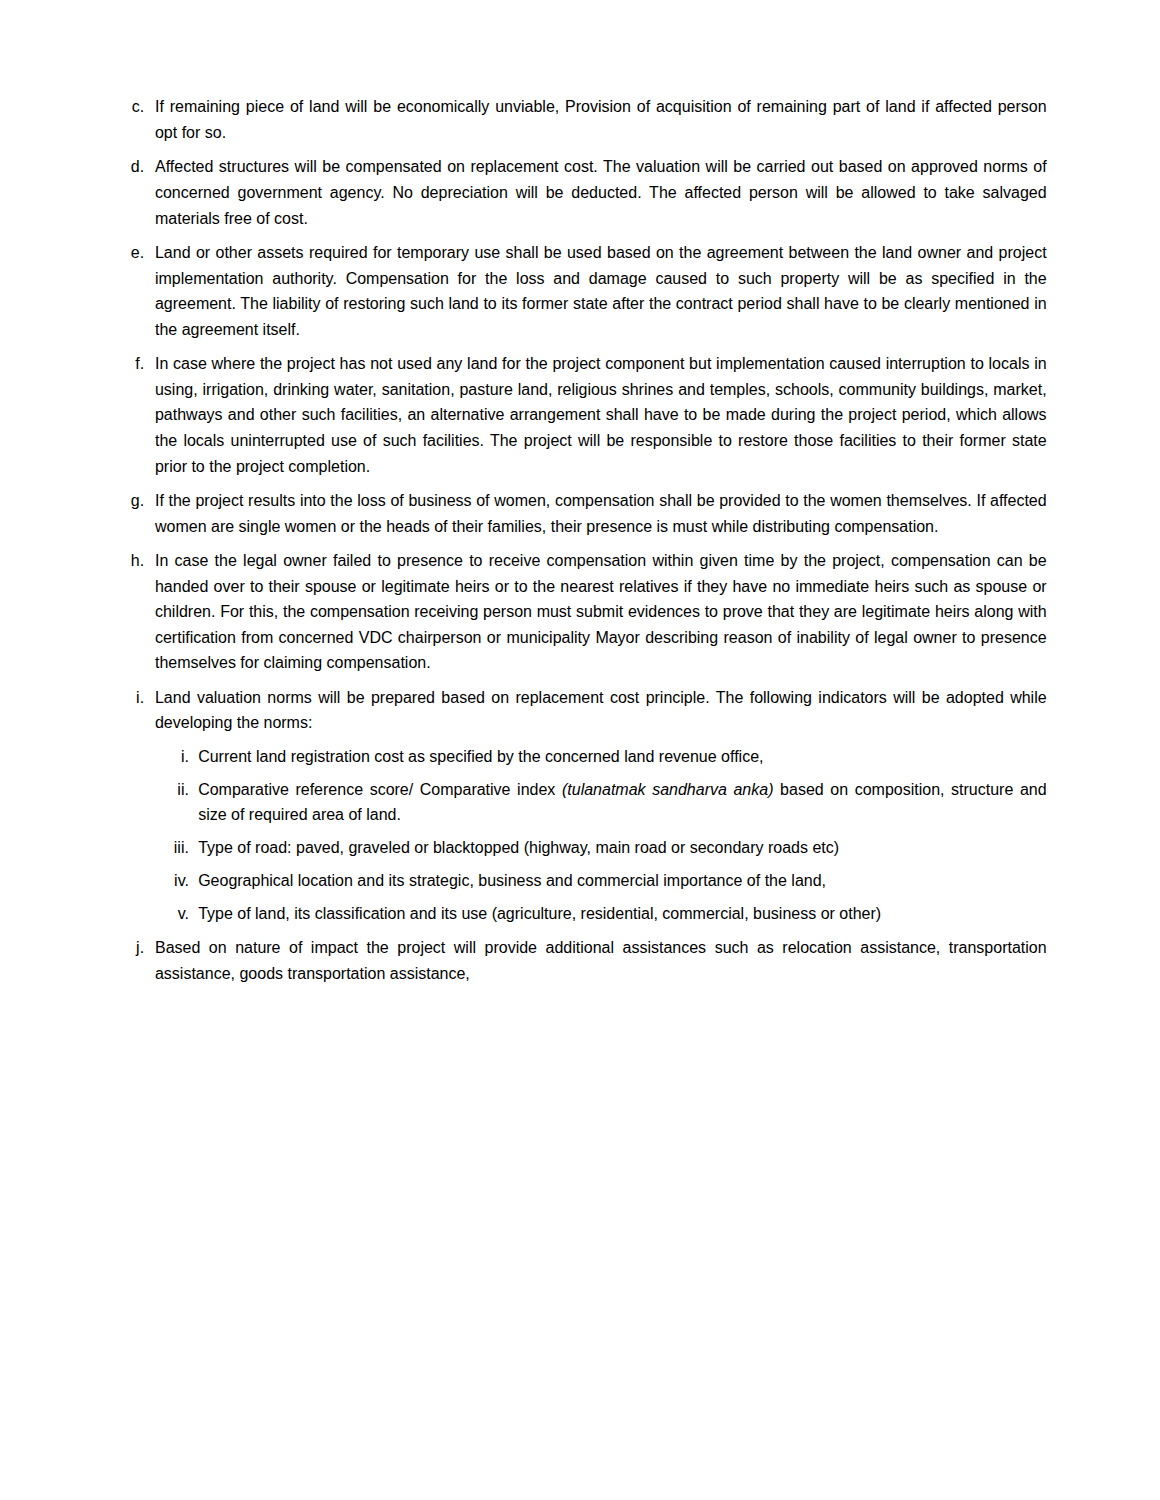If remaining piece of land will be economically unviable, Provision of acquisition of remaining part of land if affected person opt for so.
Affected structures will be compensated on replacement cost. The valuation will be carried out based on approved norms of concerned government agency. No depreciation will be deducted. The affected person will be allowed to take salvaged materials free of cost.
Land or other assets required for temporary use shall be used based on the agreement between the land owner and project implementation authority. Compensation for the loss and damage caused to such property will be as specified in the agreement. The liability of restoring such land to its former state after the contract period shall have to be clearly mentioned in the agreement itself.
In case where the project has not used any land for the project component but implementation caused interruption to locals in using, irrigation, drinking water, sanitation, pasture land, religious shrines and temples, schools, community buildings, market, pathways and other such facilities, an alternative arrangement shall have to be made during the project period, which allows the locals uninterrupted use of such facilities. The project will be responsible to restore those facilities to their former state prior to the project completion.
If the project results into the loss of business of women, compensation shall be provided to the women themselves. If affected women are single women or the heads of their families, their presence is must while distributing compensation.
In case the legal owner failed to presence to receive compensation within given time by the project, compensation can be handed over to their spouse or legitimate heirs or to the nearest relatives if they have no immediate heirs such as spouse or children. For this, the compensation receiving person must submit evidences to prove that they are legitimate heirs along with certification from concerned VDC chairperson or municipality Mayor describing reason of inability of legal owner to presence themselves for claiming compensation.
Land valuation norms will be prepared based on replacement cost principle. The following indicators will be adopted while developing the norms:
Current land registration cost as specified by the concerned land revenue office,
Comparative reference score/ Comparative index (tulanatmak sandharva anka) based on composition, structure and size of required area of land.
Type of road: paved, graveled or blacktopped (highway, main road or secondary roads etc)
Geographical location and its strategic, business and commercial importance of the land,
Type of land, its classification and its use (agriculture, residential, commercial, business or other)
Based on nature of impact the project will provide additional assistances such as relocation assistance, transportation assistance, goods transportation assistance,